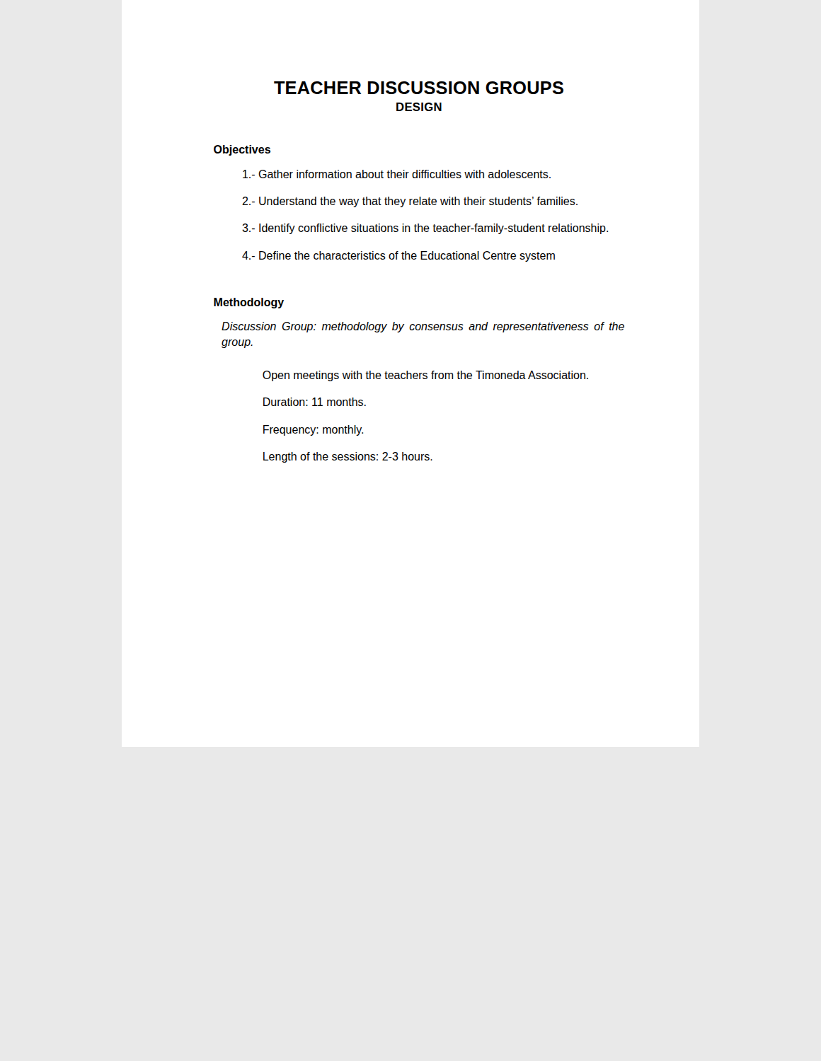TEACHER DISCUSSION GROUPS
DESIGN
Objectives
1.- Gather information about their difficulties with adolescents.
2.- Understand the way that they relate with their students’ families.
3.- Identify conflictive situations in the teacher-family-student relationship.
4.- Define the characteristics of the Educational Centre system
Methodology
Discussion Group: methodology by consensus and representativeness of the group.
Open meetings with the teachers from the Timoneda Association.
Duration: 11 months.
Frequency: monthly.
Length of the sessions: 2-3 hours.